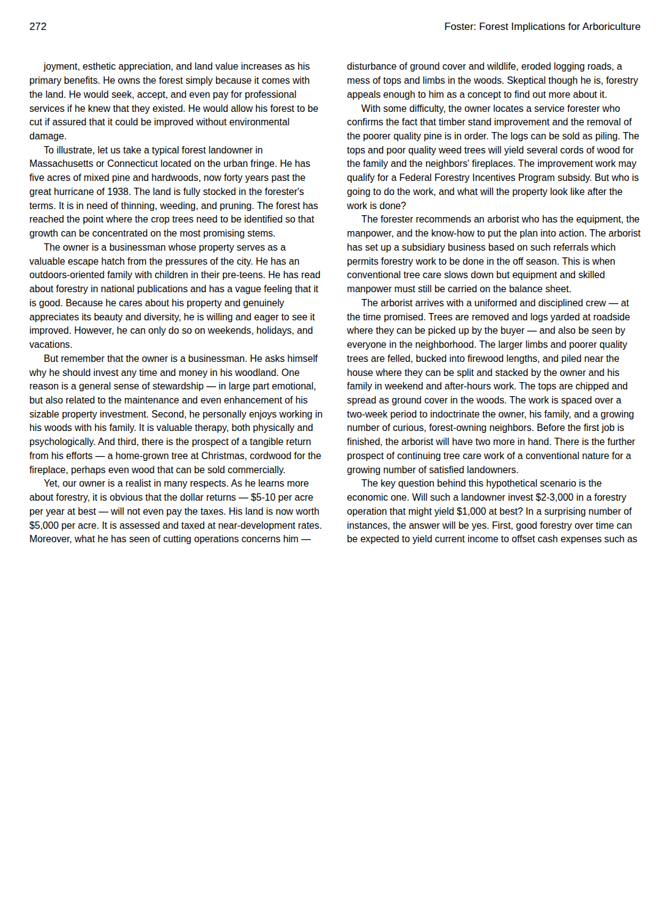272 Foster: Forest Implications for Arboriculture
joyment, esthetic appreciation, and land value increases as his primary benefits. He owns the forest simply because it comes with the land. He would seek, accept, and even pay for professional services if he knew that they existed. He would allow his forest to be cut if assured that it could be improved without environmental damage.
To illustrate, let us take a typical forest landowner in Massachusetts or Connecticut located on the urban fringe. He has five acres of mixed pine and hardwoods, now forty years past the great hurricane of 1938. The land is fully stocked in the forester's terms. It is in need of thinning, weeding, and pruning. The forest has reached the point where the crop trees need to be identified so that growth can be concentrated on the most promising stems.
The owner is a businessman whose property serves as a valuable escape hatch from the pressures of the city. He has an outdoors-oriented family with children in their pre-teens. He has read about forestry in national publications and has a vague feeling that it is good. Because he cares about his property and genuinely appreciates its beauty and diversity, he is willing and eager to see it improved. However, he can only do so on weekends, holidays, and vacations.
But remember that the owner is a businessman. He asks himself why he should invest any time and money in his woodland. One reason is a general sense of stewardship — in large part emotional, but also related to the maintenance and even enhancement of his sizable property investment. Second, he personally enjoys working in his woods with his family. It is valuable therapy, both physically and psychologically. And third, there is the prospect of a tangible return from his efforts — a home-grown tree at Christmas, cordwood for the fireplace, perhaps even wood that can be sold commercially.
Yet, our owner is a realist in many respects. As he learns more about forestry, it is obvious that the dollar returns — $5-10 per acre per year at best — will not even pay the taxes. His land is now worth $5,000 per acre. It is assessed and taxed at near-development rates. Moreover, what he has seen of cutting operations concerns him — disturbance of ground cover and wildlife, eroded logging roads, a mess of tops and limbs in the woods. Skeptical though he is, forestry appeals enough to him as a concept to find out more about it.
With some difficulty, the owner locates a service forester who confirms the fact that timber stand improvement and the removal of the poorer quality pine is in order. The logs can be sold as piling. The tops and poor quality weed trees will yield several cords of wood for the family and the neighbors' fireplaces. The improvement work may qualify for a Federal Forestry Incentives Program subsidy. But who is going to do the work, and what will the property look like after the work is done?
The forester recommends an arborist who has the equipment, the manpower, and the know-how to put the plan into action. The arborist has set up a subsidiary business based on such referrals which permits forestry work to be done in the off season. This is when conventional tree care slows down but equipment and skilled manpower must still be carried on the balance sheet.
The arborist arrives with a uniformed and disciplined crew — at the time promised. Trees are removed and logs yarded at roadside where they can be picked up by the buyer — and also be seen by everyone in the neighborhood. The larger limbs and poorer quality trees are felled, bucked into firewood lengths, and piled near the house where they can be split and stacked by the owner and his family in weekend and after-hours work. The tops are chipped and spread as ground cover in the woods. The work is spaced over a two-week period to indoctrinate the owner, his family, and a growing number of curious, forest-owning neighbors. Before the first job is finished, the arborist will have two more in hand. There is the further prospect of continuing tree care work of a conventional nature for a growing number of satisfied landowners.
The key question behind this hypothetical scenario is the economic one. Will such a landowner invest $2-3,000 in a forestry operation that might yield $1,000 at best? In a surprising number of instances, the answer will be yes. First, good forestry over time can be expected to yield current income to offset cash expenses such as